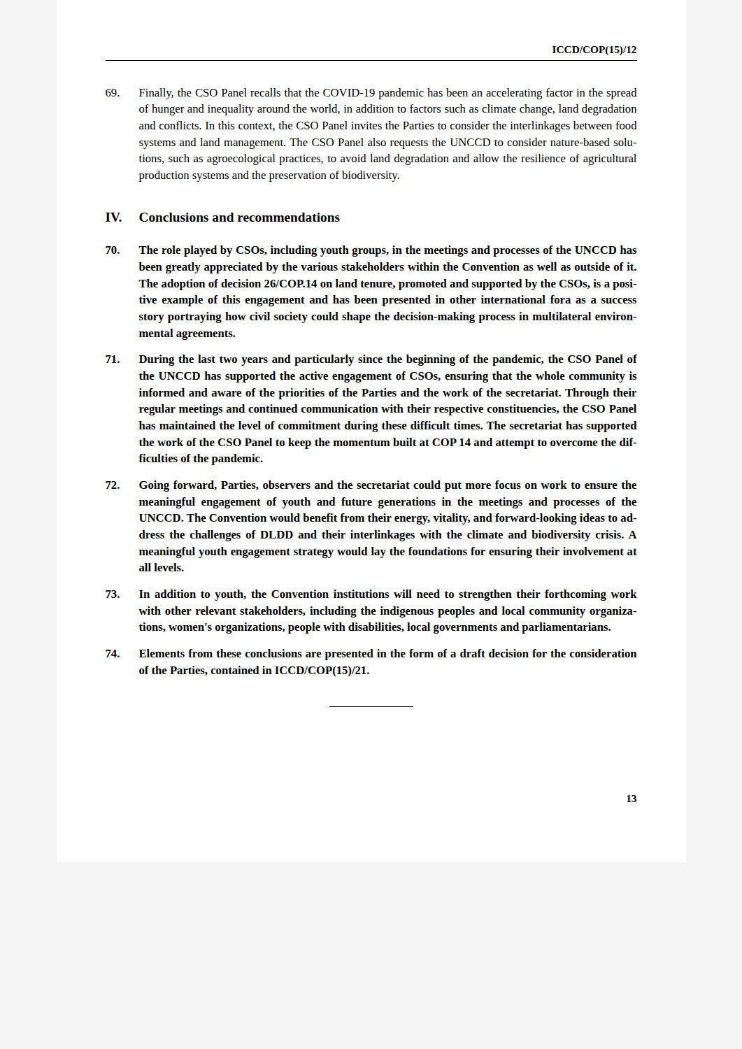ICCD/COP(15)/12
69. Finally, the CSO Panel recalls that the COVID-19 pandemic has been an accelerating factor in the spread of hunger and inequality around the world, in addition to factors such as climate change, land degradation and conflicts. In this context, the CSO Panel invites the Parties to consider the interlinkages between food systems and land management. The CSO Panel also requests the UNCCD to consider nature-based solutions, such as agroecological practices, to avoid land degradation and allow the resilience of agricultural production systems and the preservation of biodiversity.
IV. Conclusions and recommendations
70. The role played by CSOs, including youth groups, in the meetings and processes of the UNCCD has been greatly appreciated by the various stakeholders within the Convention as well as outside of it. The adoption of decision 26/COP.14 on land tenure, promoted and supported by the CSOs, is a positive example of this engagement and has been presented in other international fora as a success story portraying how civil society could shape the decision-making process in multilateral environmental agreements.
71. During the last two years and particularly since the beginning of the pandemic, the CSO Panel of the UNCCD has supported the active engagement of CSOs, ensuring that the whole community is informed and aware of the priorities of the Parties and the work of the secretariat. Through their regular meetings and continued communication with their respective constituencies, the CSO Panel has maintained the level of commitment during these difficult times. The secretariat has supported the work of the CSO Panel to keep the momentum built at COP 14 and attempt to overcome the difficulties of the pandemic.
72. Going forward, Parties, observers and the secretariat could put more focus on work to ensure the meaningful engagement of youth and future generations in the meetings and processes of the UNCCD. The Convention would benefit from their energy, vitality, and forward-looking ideas to address the challenges of DLDD and their interlinkages with the climate and biodiversity crisis. A meaningful youth engagement strategy would lay the foundations for ensuring their involvement at all levels.
73. In addition to youth, the Convention institutions will need to strengthen their forthcoming work with other relevant stakeholders, including the indigenous peoples and local community organizations, women's organizations, people with disabilities, local governments and parliamentarians.
74. Elements from these conclusions are presented in the form of a draft decision for the consideration of the Parties, contained in ICCD/COP(15)/21.
13